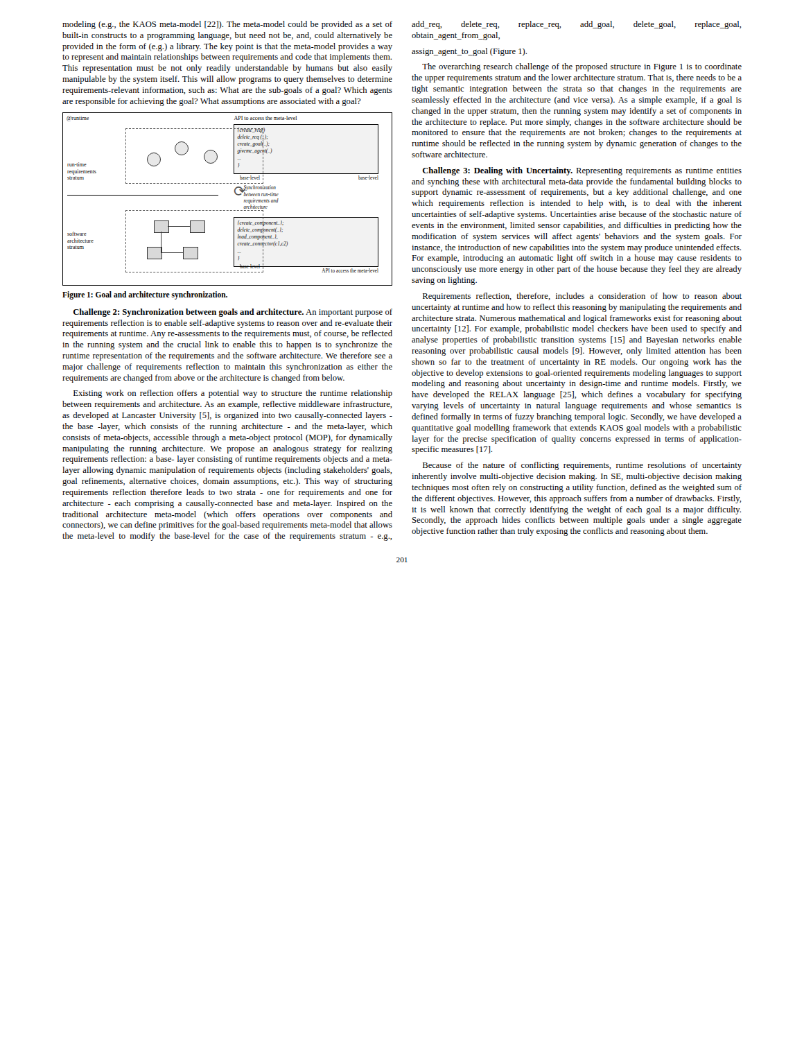modeling (e.g., the KAOS meta-model [22]). The meta-model could be provided as a set of built-in constructs to a programming language, but need not be, and, could alternatively be provided in the form of (e.g.) a library. The key point is that the meta-model provides a way to represent and maintain relationships between requirements and code that implements them. This representation must be not only readily understandable by humans but also easily manipulable by the system itself. This will allow programs to query themselves to determine requirements-relevant information, such as: What are the sub-goals of a goal? Which agents are responsible for achieving the goal? What assumptions are associated with a goal?
@runtime API to access the meta-level
{create_req()
delete_req (..);
create_goal(..);
giveme_agent(..)
...
}
base-level
Synchronization
between run-time
requirements and
architecture
⟳
{create_component..};
delete_component(..};
load_component..},
create_connector(c1,c2)
...
}
API to access the meta-level
run-time
requirements
stratum
software
architecture
stratum
base-level
base-level
Figure 1: Goal and architecture synchronization.
Challenge 2: Synchronization between goals and architecture. An important purpose of requirements reflection is to enable self-adaptive systems to reason over and re-evaluate their requirements at runtime. Any re-assessments to the requirements must, of course, be reflected in the running system and the crucial link to enable this to happen is to synchronize the runtime representation of the requirements and the software architecture. We therefore see a major challenge of requirements reflection to maintain this synchronization as either the requirements are changed from above or the architecture is changed from below.
Existing work on reflection offers a potential way to structure the runtime relationship between requirements and architecture. As an example, reflective middleware infrastructure, as developed at Lancaster University [5], is organized into two causally-connected layers - the base -layer, which consists of the running architecture - and the meta-layer, which consists of meta-objects, accessible through a meta-object protocol (MOP), for dynamically manipulating the running architecture. We propose an analogous strategy for realizing requirements reflection: a base- layer consisting of runtime requirements objects and a meta-layer allowing dynamic manipulation of requirements objects (including stakeholders' goals, goal refinements, alternative choices, domain assumptions, etc.). This way of structuring requirements reflection therefore leads to two strata - one for requirements and one for architecture - each comprising a causally-connected base and meta-layer. Inspired on the traditional architecture meta-model (which offers operations over components and connectors), we can define primitives for the goal-based requirements meta-model that allows the meta-level to modify the base-level for the case of the requirements stratum - e.g., add_req, delete_req, replace_req, add_goal, delete_goal, replace_goal, obtain_agent_from_goal,
assign_agent_to_goal (Figure 1).
The overarching research challenge of the proposed structure in Figure 1 is to coordinate the upper requirements stratum and the lower architecture stratum. That is, there needs to be a tight semantic integration between the strata so that changes in the requirements are seamlessly effected in the architecture (and vice versa). As a simple example, if a goal is changed in the upper stratum, then the running system may identify a set of components in the architecture to replace. Put more simply, changes in the software architecture should be monitored to ensure that the requirements are not broken; changes to the requirements at runtime should be reflected in the running system by dynamic generation of changes to the software architecture.
Challenge 3: Dealing with Uncertainty. Representing requirements as runtime entities and synching these with architectural meta-data provide the fundamental building blocks to support dynamic re-assessment of requirements, but a key additional challenge, and one which requirements reflection is intended to help with, is to deal with the inherent uncertainties of self-adaptive systems. Uncertainties arise because of the stochastic nature of events in the environment, limited sensor capabilities, and difficulties in predicting how the modification of system services will affect agents' behaviors and the system goals. For instance, the introduction of new capabilities into the system may produce unintended effects. For example, introducing an automatic light off switch in a house may cause residents to unconsciously use more energy in other part of the house because they feel they are already saving on lighting.
Requirements reflection, therefore, includes a consideration of how to reason about uncertainty at runtime and how to reflect this reasoning by manipulating the requirements and architecture strata. Numerous mathematical and logical frameworks exist for reasoning about uncertainty [12]. For example, probabilistic model checkers have been used to specify and analyse properties of probabilistic transition systems [15] and Bayesian networks enable reasoning over probabilistic causal models [9]. However, only limited attention has been shown so far to the treatment of uncertainty in RE models. Our ongoing work has the objective to develop extensions to goal-oriented requirements modeling languages to support modeling and reasoning about uncertainty in design-time and runtime models. Firstly, we have developed the RELAX language [25], which defines a vocabulary for specifying varying levels of uncertainty in natural language requirements and whose semantics is defined formally in terms of fuzzy branching temporal logic. Secondly, we have developed a quantitative goal modelling framework that extends KAOS goal models with a probabilistic layer for the precise specification of quality concerns expressed in terms of application-specific measures [17].
Because of the nature of conflicting requirements, runtime resolutions of uncertainty inherently involve multi-objective decision making. In SE, multi-objective decision making techniques most often rely on constructing a utility function, defined as the weighted sum of the different objectives. However, this approach suffers from a number of drawbacks. Firstly, it is well known that correctly identifying the weight of each goal is a major difficulty. Secondly, the approach hides conflicts between multiple goals under a single aggregate objective function rather than truly exposing the conflicts and reasoning about them.
201